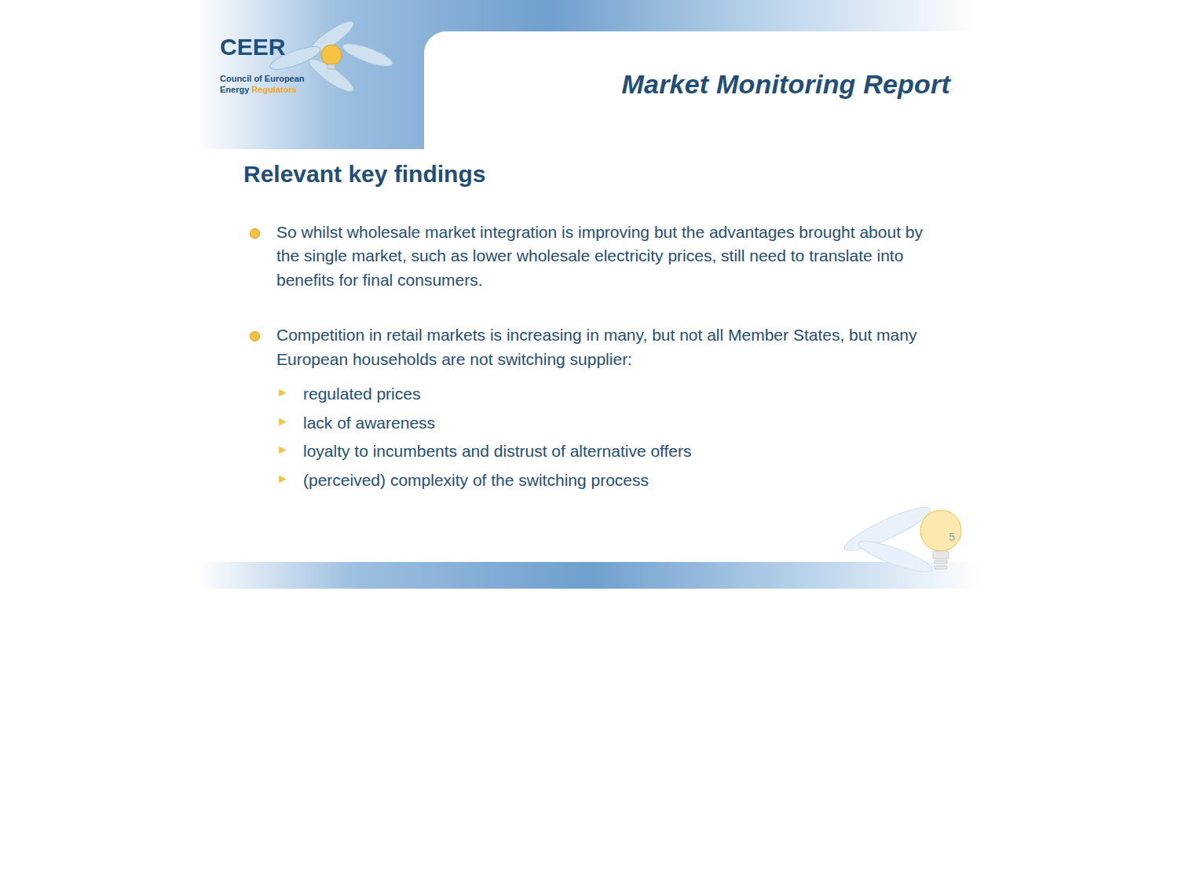CEER Council of European Energy Regulators
Market Monitoring Report
Relevant key findings
So whilst wholesale market integration is improving but the advantages brought about by the single market, such as lower wholesale electricity prices, still need to translate into benefits for final consumers.
Competition in retail markets is increasing in many, but not all Member States, but many European households are not switching supplier:
regulated prices
lack of awareness
loyalty to incumbents and distrust of alternative offers
(perceived) complexity of the switching process
5